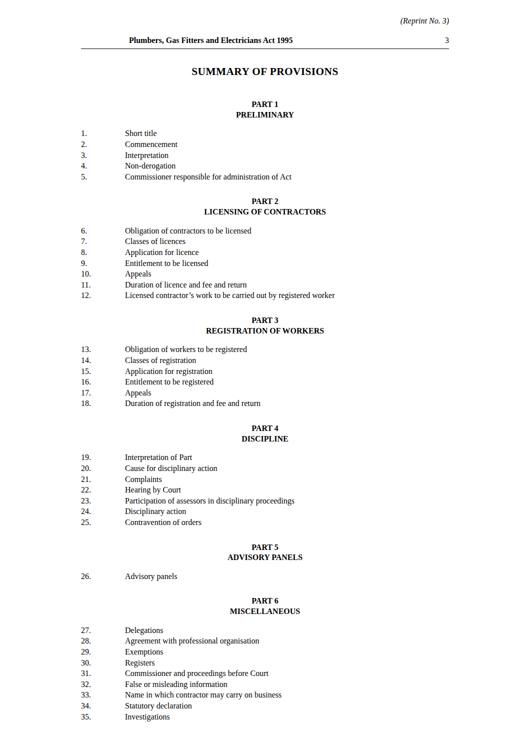(Reprint No. 3)
Plumbers, Gas Fitters and Electricians Act 1995 3
SUMMARY OF PROVISIONS
PART 1 PRELIMINARY
| 1. | Short title |
| 2. | Commencement |
| 3. | Interpretation |
| 4. | Non-derogation |
| 5. | Commissioner responsible for administration of Act |
PART 2 LICENSING OF CONTRACTORS
| 6. | Obligation of contractors to be licensed |
| 7. | Classes of licences |
| 8. | Application for licence |
| 9. | Entitlement to be licensed |
| 10. | Appeals |
| 11. | Duration of licence and fee and return |
| 12. | Licensed contractor’s work to be carried out by registered worker |
PART 3 REGISTRATION OF WORKERS
| 13. | Obligation of workers to be registered |
| 14. | Classes of registration |
| 15. | Application for registration |
| 16. | Entitlement to be registered |
| 17. | Appeals |
| 18. | Duration of registration and fee and return |
PART 4 DISCIPLINE
| 19. | Interpretation of Part |
| 20. | Cause for disciplinary action |
| 21. | Complaints |
| 22. | Hearing by Court |
| 23. | Participation of assessors in disciplinary proceedings |
| 24. | Disciplinary action |
| 25. | Contravention of orders |
PART 5 ADVISORY PANELS
| 26. | Advisory panels |
PART 6 MISCELLANEOUS
| 27. | Delegations |
| 28. | Agreement with professional organisation |
| 29. | Exemptions |
| 30. | Registers |
| 31. | Commissioner and proceedings before Court |
| 32. | False or misleading information |
| 33. | Name in which contractor may carry on business |
| 34. | Statutory declaration |
| 35. | Investigations |